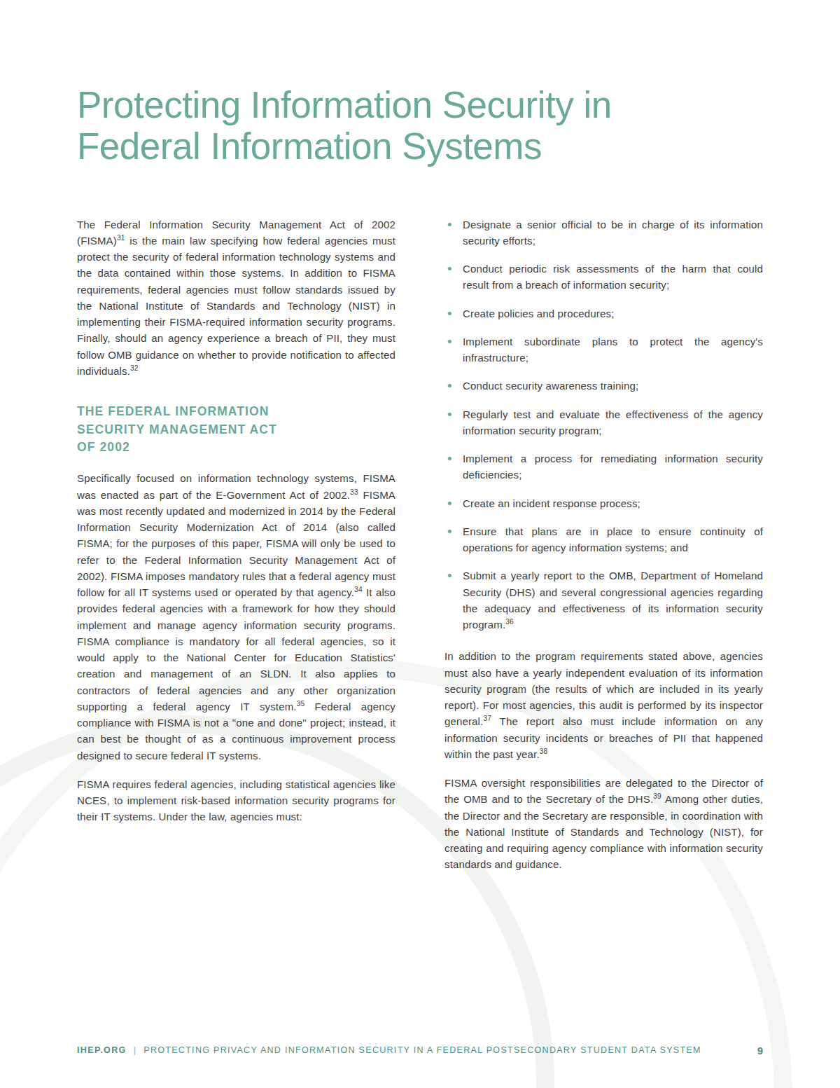Protecting Information Security in
Federal Information Systems
The Federal Information Security Management Act of 2002 (FISMA)31 is the main law specifying how federal agencies must protect the security of federal information technology systems and the data contained within those systems. In addition to FISMA requirements, federal agencies must follow standards issued by the National Institute of Standards and Technology (NIST) in implementing their FISMA-required information security programs. Finally, should an agency experience a breach of PII, they must follow OMB guidance on whether to provide notification to affected individuals.32
The Federal Information
Security Management Act
of 2002
Specifically focused on information technology systems, FISMA was enacted as part of the E-Government Act of 2002.33 FISMA was most recently updated and modernized in 2014 by the Federal Information Security Modernization Act of 2014 (also called FISMA; for the purposes of this paper, FISMA will only be used to refer to the Federal Information Security Management Act of 2002). FISMA imposes mandatory rules that a federal agency must follow for all IT systems used or operated by that agency.34 It also provides federal agencies with a framework for how they should implement and manage agency information security programs. FISMA compliance is mandatory for all federal agencies, so it would apply to the National Center for Education Statistics' creation and management of an SLDN. It also applies to contractors of federal agencies and any other organization supporting a federal agency IT system.35 Federal agency compliance with FISMA is not a "one and done" project; instead, it can best be thought of as a continuous improvement process designed to secure federal IT systems.
FISMA requires federal agencies, including statistical agencies like NCES, to implement risk-based information security programs for their IT systems. Under the law, agencies must:
Designate a senior official to be in charge of its information security efforts;
Conduct periodic risk assessments of the harm that could result from a breach of information security;
Create policies and procedures;
Implement subordinate plans to protect the agency's infrastructure;
Conduct security awareness training;
Regularly test and evaluate the effectiveness of the agency information security program;
Implement a process for remediating information security deficiencies;
Create an incident response process;
Ensure that plans are in place to ensure continuity of operations for agency information systems; and
Submit a yearly report to the OMB, Department of Homeland Security (DHS) and several congressional agencies regarding the adequacy and effectiveness of its information security program.36
In addition to the program requirements stated above, agencies must also have a yearly independent evaluation of its information security program (the results of which are included in its yearly report). For most agencies, this audit is performed by its inspector general.37 The report also must include information on any information security incidents or breaches of PII that happened within the past year.38
FISMA oversight responsibilities are delegated to the Director of the OMB and to the Secretary of the DHS.39 Among other duties, the Director and the Secretary are responsible, in coordination with the National Institute of Standards and Technology (NIST), for creating and requiring agency compliance with information security standards and guidance.
IHEP.ORG | Protecting Privacy and Information Security in a Federal Postsecondary Student Data System
9